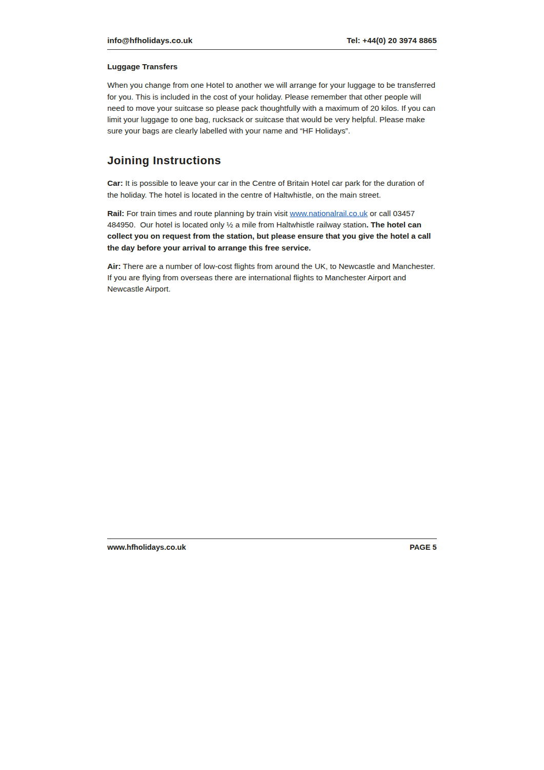info@hfholidays.co.uk
Tel: +44(0) 20 3974 8865
Luggage Transfers
When you change from one Hotel to another we will arrange for your luggage to be transferred for you. This is included in the cost of your holiday. Please remember that other people will need to move your suitcase so please pack thoughtfully with a maximum of 20 kilos. If you can limit your luggage to one bag, rucksack or suitcase that would be very helpful. Please make sure your bags are clearly labelled with your name and “HF Holidays”.
Joining Instructions
Car: It is possible to leave your car in the Centre of Britain Hotel car park for the duration of the holiday. The hotel is located in the centre of Haltwhistle, on the main street.
Rail: For train times and route planning by train visit www.nationalrail.co.uk or call 03457 484950. Our hotel is located only ½ a mile from Haltwhistle railway station. The hotel can collect you on request from the station, but please ensure that you give the hotel a call the day before your arrival to arrange this free service.
Air: There are a number of low-cost flights from around the UK, to Newcastle and Manchester. If you are flying from overseas there are international flights to Manchester Airport and Newcastle Airport.
www.hfholidays.co.uk
PAGE 5